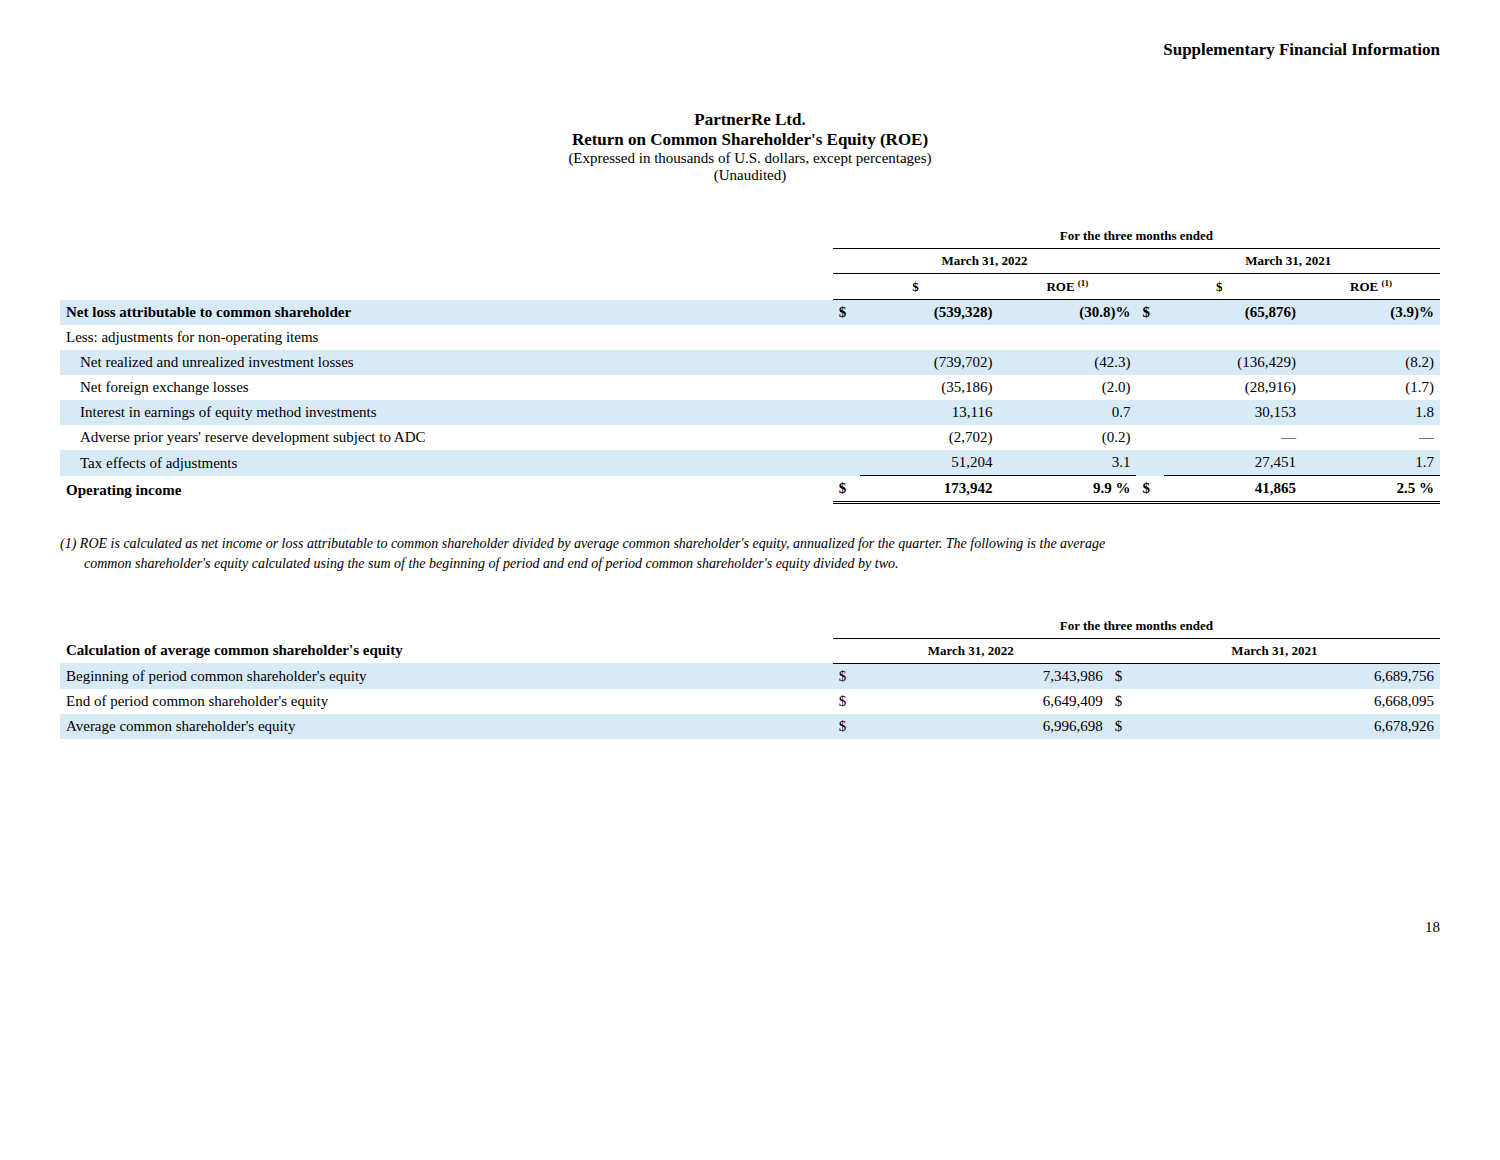Supplementary Financial Information
PartnerRe Ltd.
Return on Common Shareholder's Equity (ROE)
(Expressed in thousands of U.S. dollars, except percentages)
(Unaudited)
| | For the three months ended |
| | March 31, 2022 | March 31, 2021 |
| | $ | ROE (1) | $ | ROE (1) |
| Net loss attributable to common shareholder | $ | (539,328) | (30.8)% | $ | (65,876) | (3.9)% |
| Less: adjustments for non-operating items | | | | | | |
| Net realized and unrealized investment losses | | (739,702) | (42.3) | | (136,429) | (8.2) |
| Net foreign exchange losses | | (35,186) | (2.0) | | (28,916) | (1.7) |
| Interest in earnings of equity method investments | | 13,116 | 0.7 | | 30,153 | 1.8 |
| Adverse prior years' reserve development subject to ADC | | (2,702) | (0.2) | | — | — |
| Tax effects of adjustments | | 51,204 | 3.1 | | 27,451 | 1.7 |
| Operating income | $ | 173,942 | 9.9 % | $ | 41,865 | 2.5 % |
(1) ROE is calculated as net income or loss attributable to common shareholder divided by average common shareholder's equity, annualized for the quarter. The following is the average common shareholder's equity calculated using the sum of the beginning of period and end of period common shareholder's equity divided by two.
| | For the three months ended |
| Calculation of average common shareholder's equity | March 31, 2022 | March 31, 2021 |
| Beginning of period common shareholder's equity | $ | 7,343,986 | $ | 6,689,756 |
| End of period common shareholder's equity | $ | 6,649,409 | $ | 6,668,095 |
| Average common shareholder's equity | $ | 6,996,698 | $ | 6,678,926 |
18